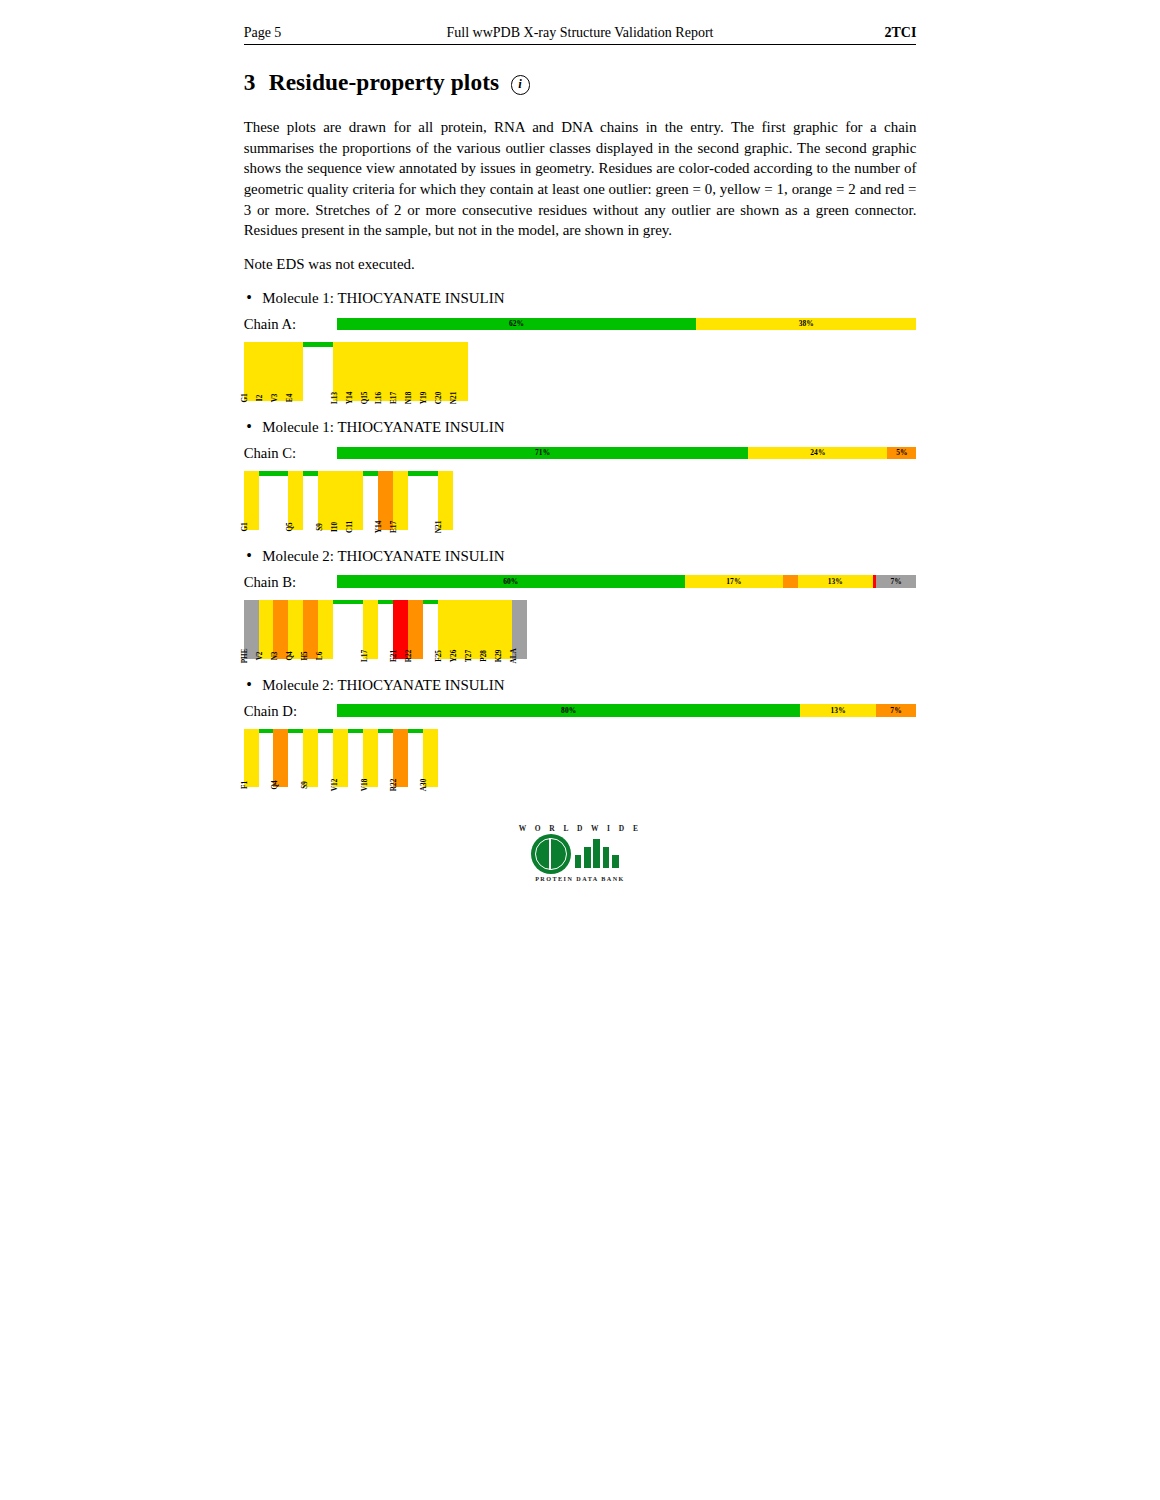Page 5
Full wwPDB X-ray Structure Validation Report
2TCI
3 Residue-property plots i
These plots are drawn for all protein, RNA and DNA chains in the entry. The first graphic for a chain summarises the proportions of the various outlier classes displayed in the second graphic. The second graphic shows the sequence view annotated by issues in geometry. Residues are color-coded according to the number of geometric quality criteria for which they contain at least one outlier: green = 0, yellow = 1, orange = 2 and red = 3 or more. Stretches of 2 or more consecutive residues without any outlier are shown as a green connector. Residues present in the sample, but not in the model, are shown in grey.
Note EDS was not executed.
Molecule 1: THIOCYANATE INSULIN
Chain A:
62%
38%
G1
I2
V3
E4
L13
Y14
Q15
L16
E17
N18
Y19
C20
N21
Molecule 1: THIOCYANATE INSULIN
Chain C:
71%
24%
5%
G1
Q5
S9
I10
C11
Y14
E17
N21
Molecule 2: THIOCYANATE INSULIN
Chain B:
60%
17%
13%
7%
PHE
V2
N3
Q4
H5
L6
L17
E21
R22
F25
Y26
T27
P28
K29
ALA
Molecule 2: THIOCYANATE INSULIN
Chain D:
80%
13%
7%
F1
Q4
S9
V12
V18
R22
A30
W O R L D W I D E
PROTEIN DATA BANK